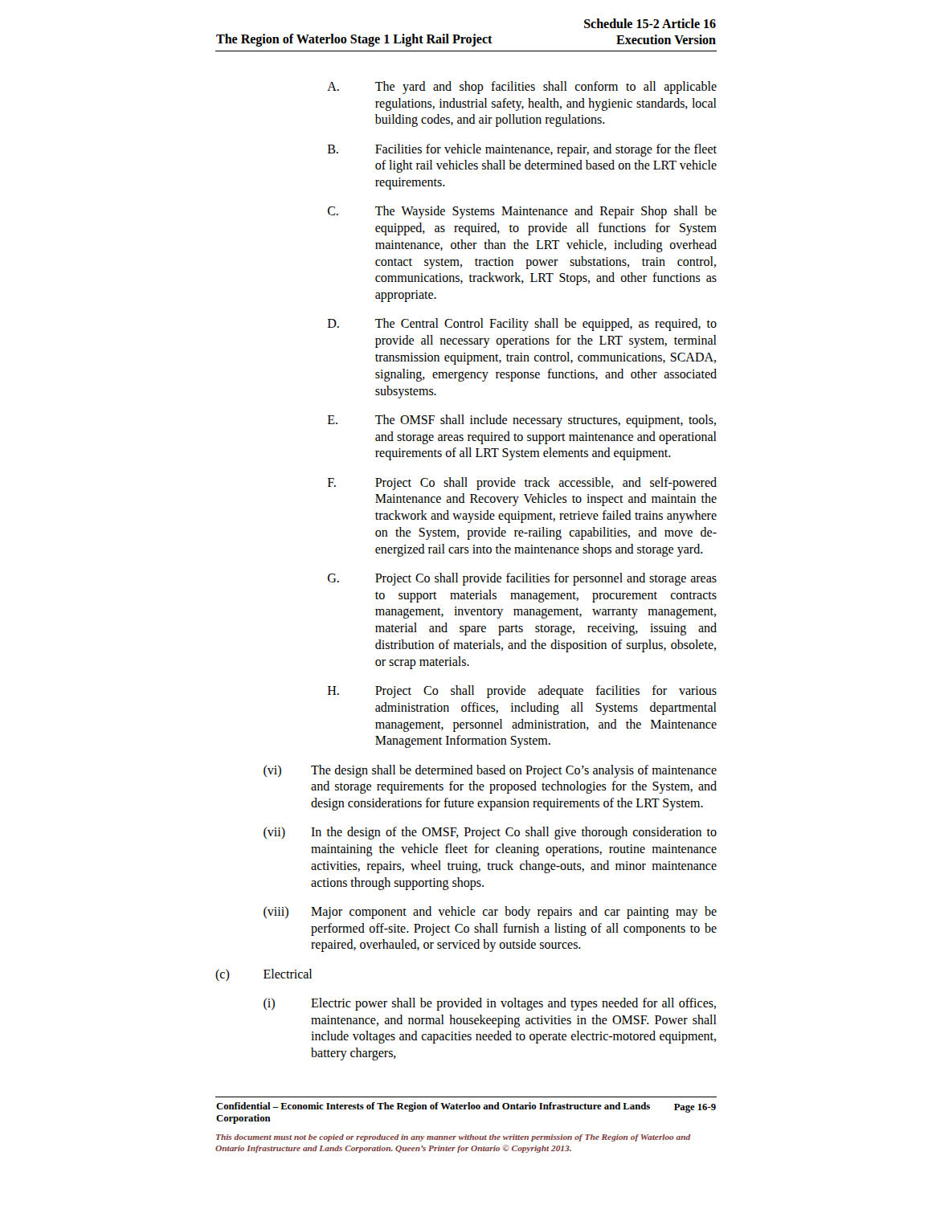| The Region of Waterloo Stage 1 Light Rail Project | Schedule 15-2 Article 16 Execution Version |
A.
The yard and shop facilities shall conform to all applicable regulations, industrial safety, health, and hygienic standards, local building codes, and air pollution regulations.
B.
Facilities for vehicle maintenance, repair, and storage for the fleet of light rail vehicles shall be determined based on the LRT vehicle requirements.
C.
The Wayside Systems Maintenance and Repair Shop shall be equipped, as required, to provide all functions for System maintenance, other than the LRT vehicle, including overhead contact system, traction power substations, train control, communications, trackwork, LRT Stops, and other functions as appropriate.
D.
The Central Control Facility shall be equipped, as required, to provide all necessary operations for the LRT system, terminal transmission equipment, train control, communications, SCADA, signaling, emergency response functions, and other associated subsystems.
E.
The OMSF shall include necessary structures, equipment, tools, and storage areas required to support maintenance and operational requirements of all LRT System elements and equipment.
F.
Project Co shall provide track accessible, and self-powered Maintenance and Recovery Vehicles to inspect and maintain the trackwork and wayside equipment, retrieve failed trains anywhere on the System, provide re-railing capabilities, and move de-energized rail cars into the maintenance shops and storage yard.
G.
Project Co shall provide facilities for personnel and storage areas to support materials management, procurement contracts management, inventory management, warranty management, material and spare parts storage, receiving, issuing and distribution of materials, and the disposition of surplus, obsolete, or scrap materials.
H.
Project Co shall provide adequate facilities for various administration offices, including all Systems departmental management, personnel administration, and the Maintenance Management Information System.
(vi)
The design shall be determined based on Project Co’s analysis of maintenance and storage requirements for the proposed technologies for the System, and design considerations for future expansion requirements of the LRT System.
(vii)
In the design of the OMSF, Project Co shall give thorough consideration to maintaining the vehicle fleet for cleaning operations, routine maintenance activities, repairs, wheel truing, truck change-outs, and minor maintenance actions through supporting shops.
(viii)
Major component and vehicle car body repairs and car painting may be performed off-site. Project Co shall furnish a listing of all components to be repaired, overhauled, or serviced by outside sources.
(c)
Electrical
(i)
Electric power shall be provided in voltages and types needed for all offices, maintenance, and normal housekeeping activities in the OMSF. Power shall include voltages and capacities needed to operate electric-motored equipment, battery chargers,
| Confidential – Economic Interests of The Region of Waterloo and Ontario Infrastructure and Lands Corporation | Page 16-9 |
This document must not be copied or reproduced in any manner without the written permission of The Region of Waterloo and Ontario Infrastructure and Lands Corporation. Queen’s Printer for Ontario © Copyright 2013.